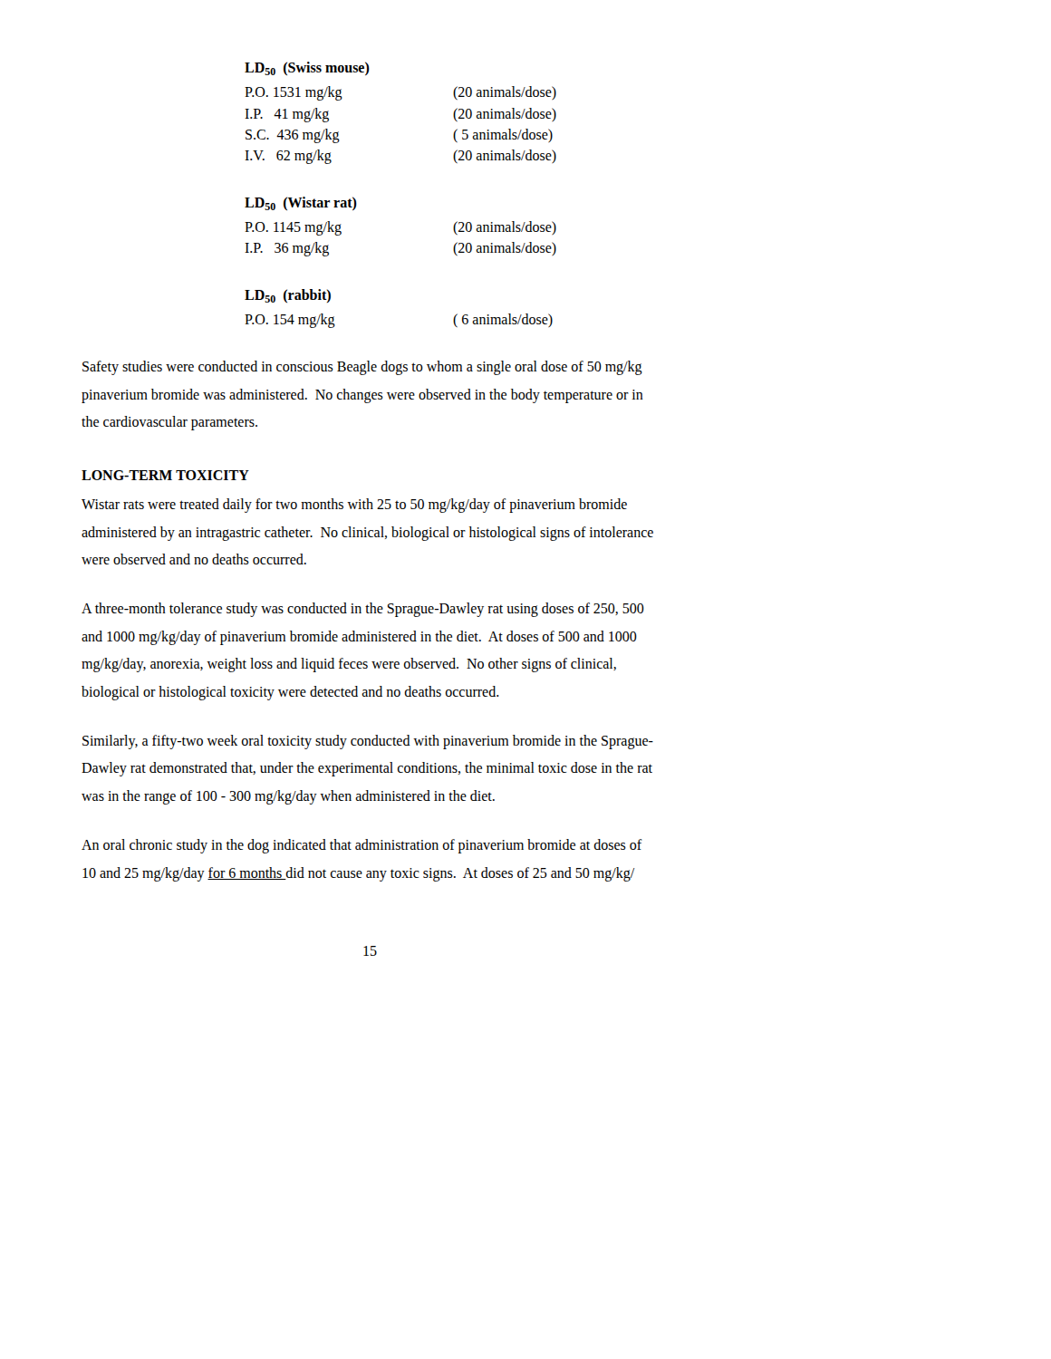LD50 (Swiss mouse)
| P.O. 1531 mg/kg | (20 animals/dose) |
| I.P. 41 mg/kg | (20 animals/dose) |
| S.C. 436 mg/kg | ( 5 animals/dose) |
| I.V. 62 mg/kg | (20 animals/dose) |
LD50 (Wistar rat)
| P.O. 1145 mg/kg | (20 animals/dose) |
| I.P. 36 mg/kg | (20 animals/dose) |
LD50 (rabbit)
| P.O. 154 mg/kg | ( 6 animals/dose) |
Safety studies were conducted in conscious Beagle dogs to whom a single oral dose of 50 mg/kg pinaverium bromide was administered. No changes were observed in the body temperature or in the cardiovascular parameters.
Long-Term Toxicity
Wistar rats were treated daily for two months with 25 to 50 mg/kg/day of pinaverium bromide administered by an intragastric catheter. No clinical, biological or histological signs of intolerance were observed and no deaths occurred.
A three-month tolerance study was conducted in the Sprague-Dawley rat using doses of 250, 500 and 1000 mg/kg/day of pinaverium bromide administered in the diet. At doses of 500 and 1000 mg/kg/day, anorexia, weight loss and liquid feces were observed. No other signs of clinical, biological or histological toxicity were detected and no deaths occurred.
Similarly, a fifty-two week oral toxicity study conducted with pinaverium bromide in the Sprague-Dawley rat demonstrated that, under the experimental conditions, the minimal toxic dose in the rat was in the range of 100 - 300 mg/kg/day when administered in the diet.
An oral chronic study in the dog indicated that administration of pinaverium bromide at doses of 10 and 25 mg/kg/day for 6 months did not cause any toxic signs. At doses of 25 and 50 mg/kg/
15